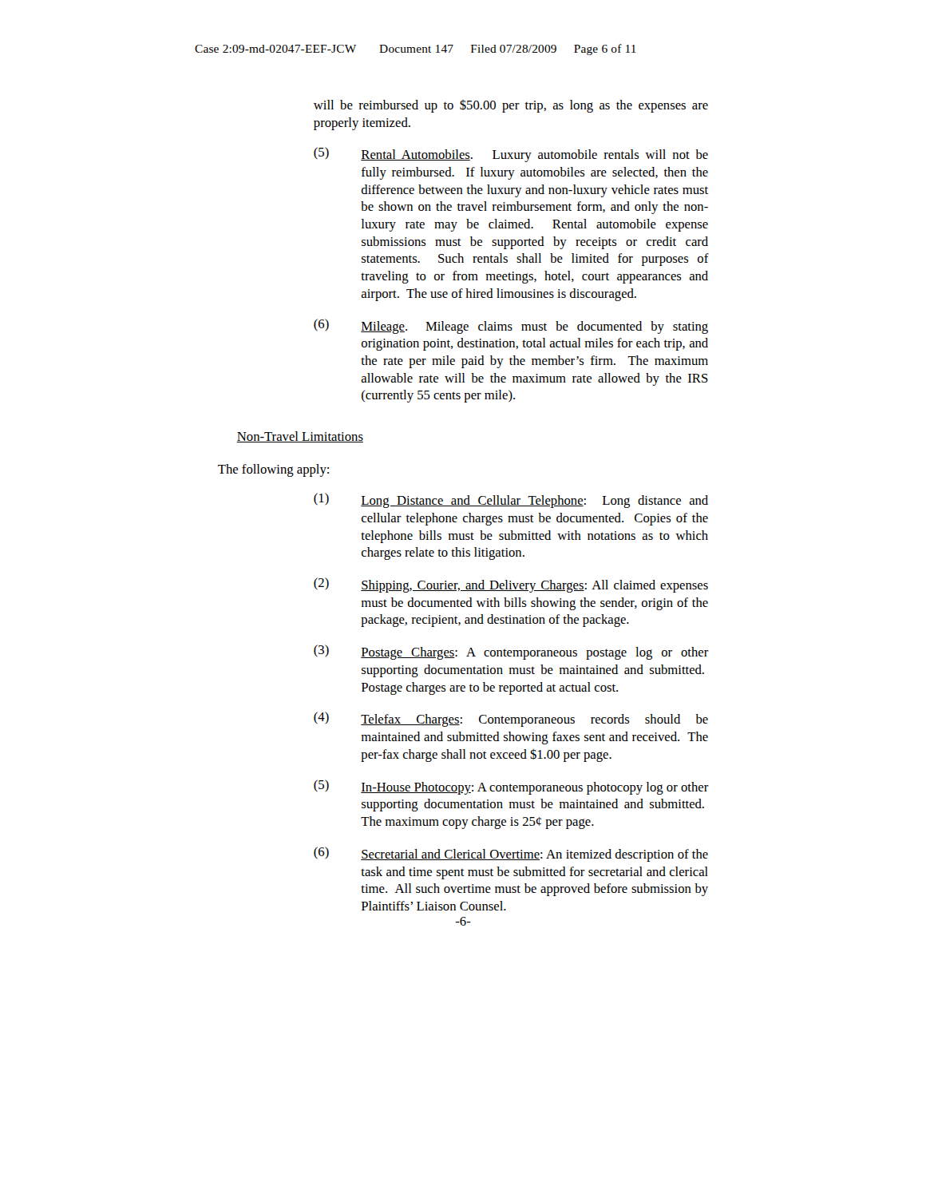Case 2:09-md-02047-EEF-JCW Document 147 Filed 07/28/2009 Page 6 of 11
will be reimbursed up to $50.00 per trip, as long as the expenses are properly itemized.
(5)
Rental Automobiles. Luxury automobile rentals will not be fully reimbursed. If luxury automobiles are selected, then the difference between the luxury and non-luxury vehicle rates must be shown on the travel reimbursement form, and only the non-luxury rate may be claimed. Rental automobile expense submissions must be supported by receipts or credit card statements. Such rentals shall be limited for purposes of traveling to or from meetings, hotel, court appearances and airport. The use of hired limousines is discouraged.
(6)
Mileage. Mileage claims must be documented by stating origination point, destination, total actual miles for each trip, and the rate per mile paid by the member’s firm. The maximum allowable rate will be the maximum rate allowed by the IRS (currently 55 cents per mile).
Non-Travel Limitations
The following apply:
(1)
Long Distance and Cellular Telephone: Long distance and cellular telephone charges must be documented. Copies of the telephone bills must be submitted with notations as to which charges relate to this litigation.
(2)
Shipping, Courier, and Delivery Charges: All claimed expenses must be documented with bills showing the sender, origin of the package, recipient, and destination of the package.
(3)
Postage Charges: A contemporaneous postage log or other supporting documentation must be maintained and submitted. Postage charges are to be reported at actual cost.
(4)
Telefax Charges: Contemporaneous records should be maintained and submitted showing faxes sent and received. The per-fax charge shall not exceed $1.00 per page.
(5)
In-House Photocopy: A contemporaneous photocopy log or other supporting documentation must be maintained and submitted. The maximum copy charge is 25¢ per page.
(6)
Secretarial and Clerical Overtime: An itemized description of the task and time spent must be submitted for secretarial and clerical time. All such overtime must be approved before submission by Plaintiffs’ Liaison Counsel.
-6-